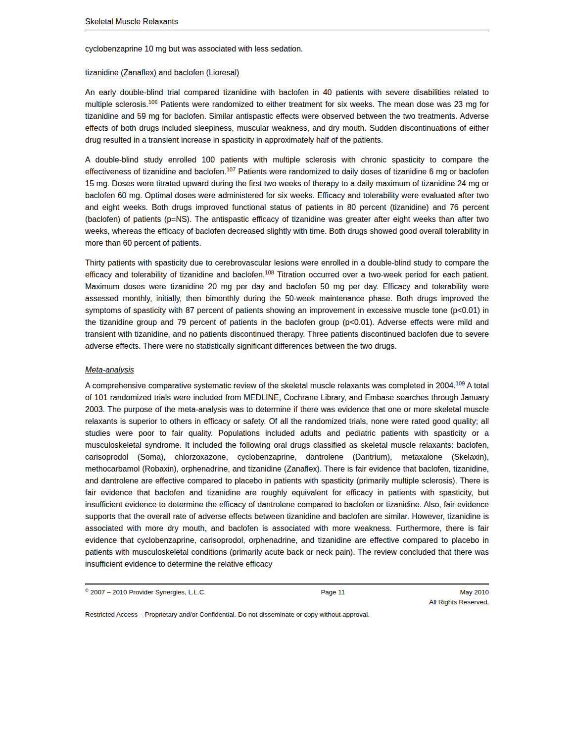Skeletal Muscle Relaxants
cyclobenzaprine 10 mg but was associated with less sedation.
tizanidine (Zanaflex) and baclofen (Lioresal)
An early double-blind trial compared tizanidine with baclofen in 40 patients with severe disabilities related to multiple sclerosis.106 Patients were randomized to either treatment for six weeks. The mean dose was 23 mg for tizanidine and 59 mg for baclofen. Similar antispastic effects were observed between the two treatments. Adverse effects of both drugs included sleepiness, muscular weakness, and dry mouth. Sudden discontinuations of either drug resulted in a transient increase in spasticity in approximately half of the patients.
A double-blind study enrolled 100 patients with multiple sclerosis with chronic spasticity to compare the effectiveness of tizanidine and baclofen.107 Patients were randomized to daily doses of tizanidine 6 mg or baclofen 15 mg. Doses were titrated upward during the first two weeks of therapy to a daily maximum of tizanidine 24 mg or baclofen 60 mg. Optimal doses were administered for six weeks. Efficacy and tolerability were evaluated after two and eight weeks. Both drugs improved functional status of patients in 80 percent (tizanidine) and 76 percent (baclofen) of patients (p=NS). The antispastic efficacy of tizanidine was greater after eight weeks than after two weeks, whereas the efficacy of baclofen decreased slightly with time. Both drugs showed good overall tolerability in more than 60 percent of patients.
Thirty patients with spasticity due to cerebrovascular lesions were enrolled in a double-blind study to compare the efficacy and tolerability of tizanidine and baclofen.108 Titration occurred over a two-week period for each patient. Maximum doses were tizanidine 20 mg per day and baclofen 50 mg per day. Efficacy and tolerability were assessed monthly, initially, then bimonthly during the 50-week maintenance phase. Both drugs improved the symptoms of spasticity with 87 percent of patients showing an improvement in excessive muscle tone (p<0.01) in the tizanidine group and 79 percent of patients in the baclofen group (p<0.01). Adverse effects were mild and transient with tizanidine, and no patients discontinued therapy. Three patients discontinued baclofen due to severe adverse effects. There were no statistically significant differences between the two drugs.
Meta-analysis
A comprehensive comparative systematic review of the skeletal muscle relaxants was completed in 2004.109 A total of 101 randomized trials were included from MEDLINE, Cochrane Library, and Embase searches through January 2003. The purpose of the meta-analysis was to determine if there was evidence that one or more skeletal muscle relaxants is superior to others in efficacy or safety. Of all the randomized trials, none were rated good quality; all studies were poor to fair quality. Populations included adults and pediatric patients with spasticity or a musculoskeletal syndrome. It included the following oral drugs classified as skeletal muscle relaxants: baclofen, carisoprodol (Soma), chlorzoxazone, cyclobenzaprine, dantrolene (Dantrium), metaxalone (Skelaxin), methocarbamol (Robaxin), orphenadrine, and tizanidine (Zanaflex). There is fair evidence that baclofen, tizanidine, and dantrolene are effective compared to placebo in patients with spasticity (primarily multiple sclerosis). There is fair evidence that baclofen and tizanidine are roughly equivalent for efficacy in patients with spasticity, but insufficient evidence to determine the efficacy of dantrolene compared to baclofen or tizanidine. Also, fair evidence supports that the overall rate of adverse effects between tizanidine and baclofen are similar. However, tizanidine is associated with more dry mouth, and baclofen is associated with more weakness. Furthermore, there is fair evidence that cyclobenzaprine, carisoprodol, orphenadrine, and tizanidine are effective compared to placebo in patients with musculoskeletal conditions (primarily acute back or neck pain). The review concluded that there was insufficient evidence to determine the relative efficacy
© 2007 – 2010 Provider Synergies, L.L.C.
Page 11
May 2010
All Rights Reserved.
Restricted Access – Proprietary and/or Confidential. Do not disseminate or copy without approval.